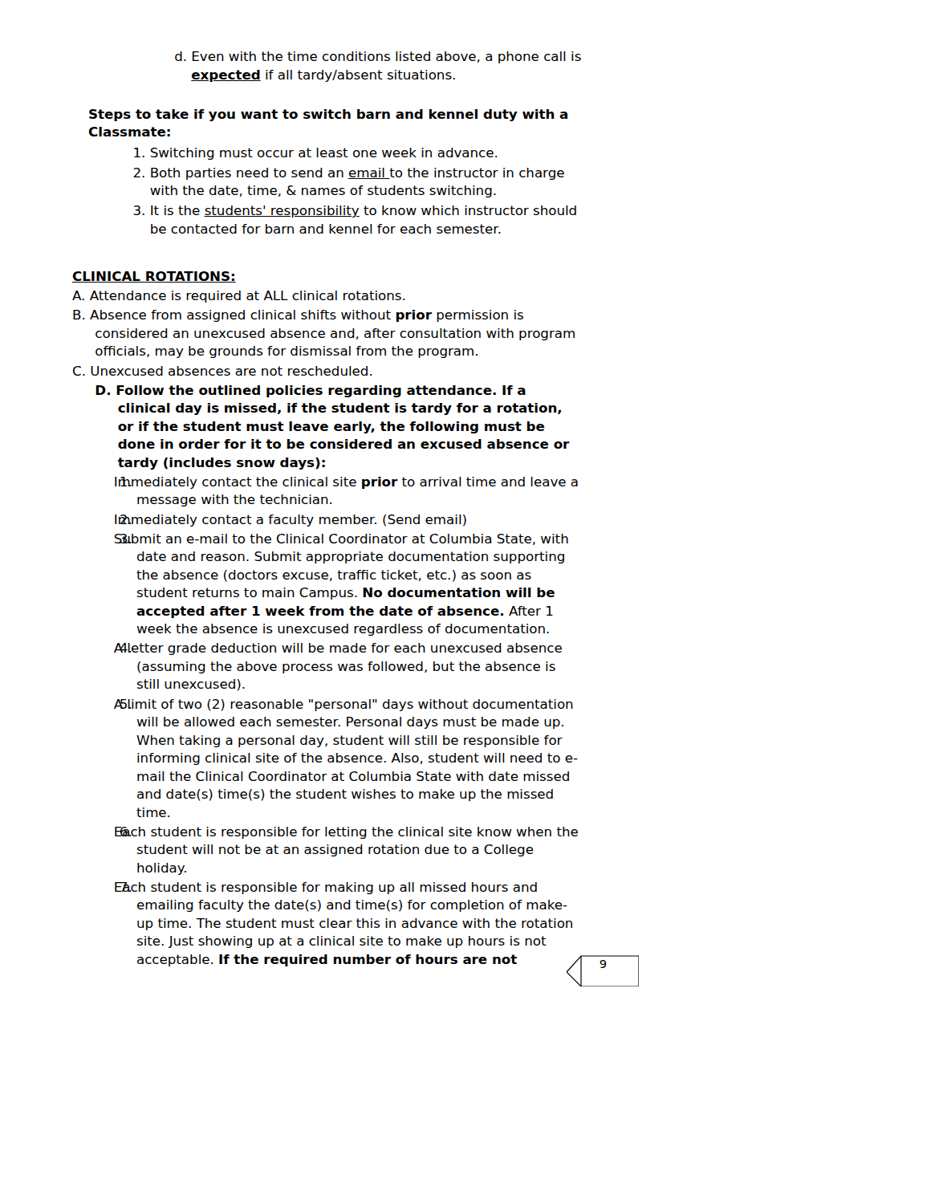Even with the time conditions listed above, a phone call is expected if all tardy/absent situations.
Steps to take if you want to switch barn and kennel duty with a
Classmate:
Switching must occur at least one week in advance.
Both parties need to send an email to the instructor in charge with the date, time, & names of students switching.
It is the students' responsibility to know which instructor should be contacted for barn and kennel for each semester.
CLINICAL ROTATIONS:
A. Attendance is required at ALL clinical rotations.
B. Absence from assigned clinical shifts without prior permission is considered an unexcused absence and, after consultation with program officials, may be grounds for dismissal from the program.
C. Unexcused absences are not rescheduled.
D. Follow the outlined policies regarding attendance. If a clinical day is missed, if the student is tardy for a rotation, or if the student must leave early, the following must be done in order for it to be considered an excused absence or tardy (includes snow days):
Immediately contact the clinical site prior to arrival time and leave a message with the technician.
Immediately contact a faculty member. (Send email)
Submit an e-mail to the Clinical Coordinator at Columbia State, with date and reason. Submit appropriate documentation supporting the absence (doctors excuse, traffic ticket, etc.) as soon as student returns to main Campus. No documentation will be accepted after 1 week from the date of absence. After 1 week the absence is unexcused regardless of documentation.
A letter grade deduction will be made for each unexcused absence (assuming the above process was followed, but the absence is still unexcused).
A limit of two (2) reasonable "personal" days without documentation will be allowed each semester. Personal days must be made up. When taking a personal day, student will still be responsible for informing clinical site of the absence. Also, student will need to e-mail the Clinical Coordinator at Columbia State with date missed and date(s) time(s) the student wishes to make up the missed time.
Each student is responsible for letting the clinical site know when the student will not be at an assigned rotation due to a College holiday.
Each student is responsible for making up all missed hours and emailing faculty the date(s) and time(s) for completion of make-up time. The student must clear this in advance with the rotation site. Just showing up at a clinical site to make up hours is not acceptable. If the required number of hours are not
9